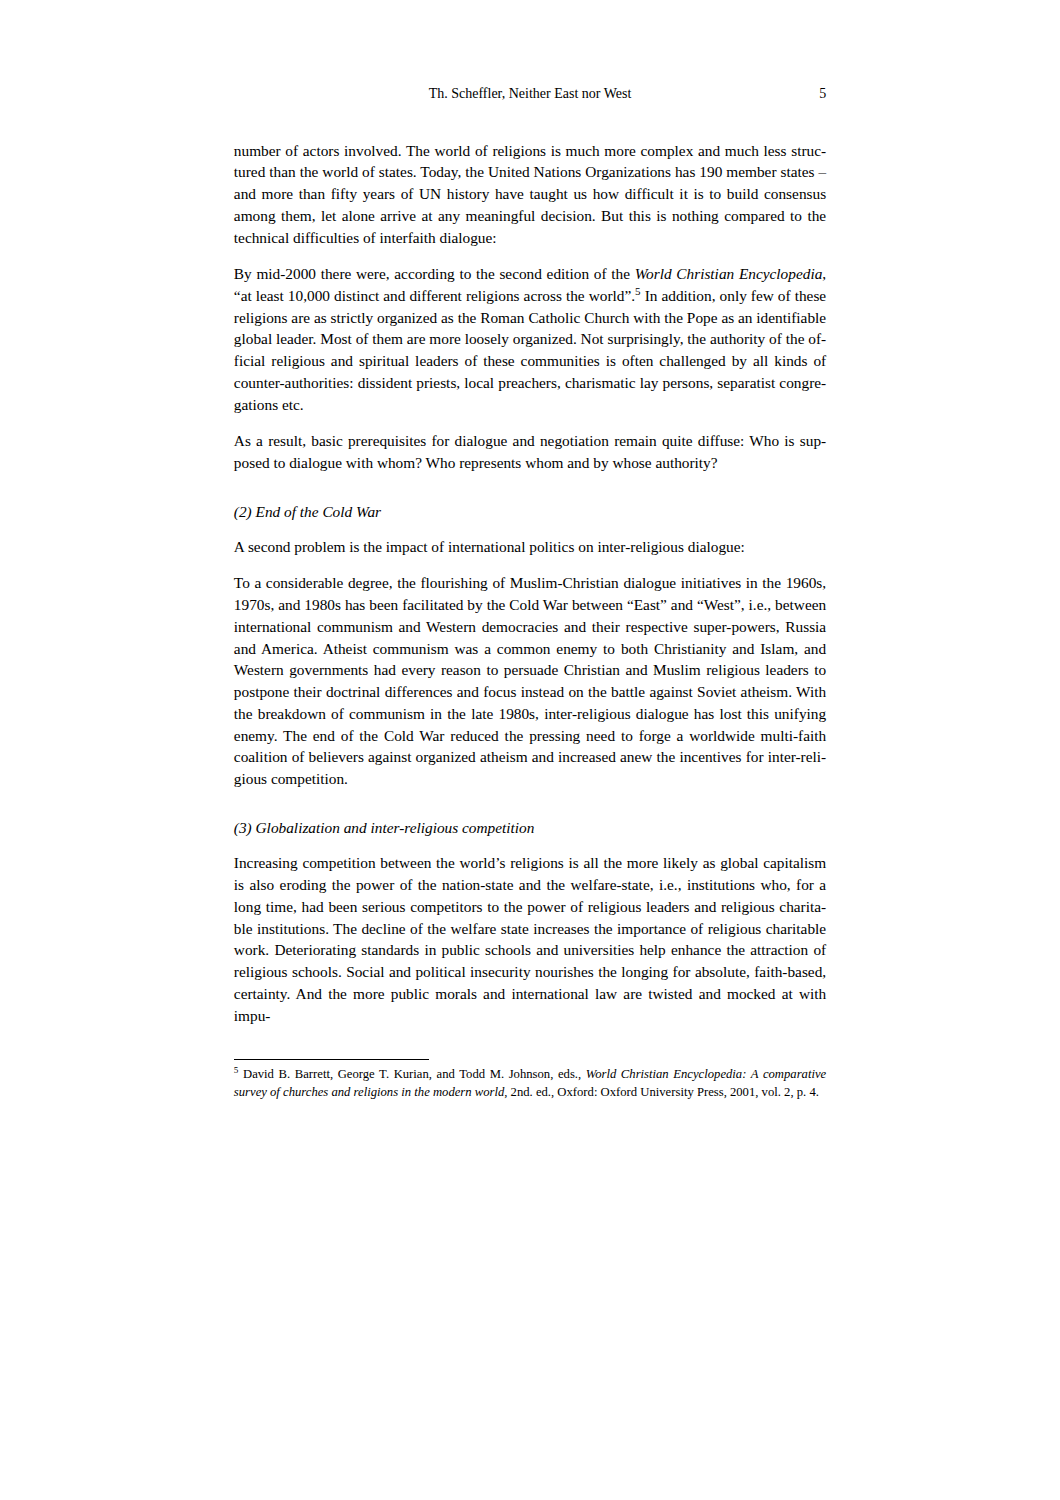Th. Scheffler, Neither East nor West 5
number of actors involved. The world of religions is much more complex and much less structured than the world of states. Today, the United Nations Organizations has 190 member states – and more than fifty years of UN history have taught us how difficult it is to build consensus among them, let alone arrive at any meaningful decision. But this is nothing compared to the technical difficulties of interfaith dialogue:
By mid-2000 there were, according to the second edition of the World Christian Encyclopedia, “at least 10,000 distinct and different religions across the world”.5 In addition, only few of these religions are as strictly organized as the Roman Catholic Church with the Pope as an identifiable global leader. Most of them are more loosely organized. Not surprisingly, the authority of the official religious and spiritual leaders of these communities is often challenged by all kinds of counter-authorities: dissident priests, local preachers, charismatic lay persons, separatist congregations etc.
As a result, basic prerequisites for dialogue and negotiation remain quite diffuse: Who is supposed to dialogue with whom? Who represents whom and by whose authority?
(2) End of the Cold War
A second problem is the impact of international politics on inter-religious dialogue:
To a considerable degree, the flourishing of Muslim-Christian dialogue initiatives in the 1960s, 1970s, and 1980s has been facilitated by the Cold War between “East” and “West”, i.e., between international communism and Western democracies and their respective super-powers, Russia and America. Atheist communism was a common enemy to both Christianity and Islam, and Western governments had every reason to persuade Christian and Muslim religious leaders to postpone their doctrinal differences and focus instead on the battle against Soviet atheism. With the breakdown of communism in the late 1980s, inter-religious dialogue has lost this unifying enemy. The end of the Cold War reduced the pressing need to forge a worldwide multi-faith coalition of believers against organized atheism and increased anew the incentives for inter-religious competition.
(3) Globalization and inter-religious competition
Increasing competition between the world’s religions is all the more likely as global capitalism is also eroding the power of the nation-state and the welfare-state, i.e., institutions who, for a long time, had been serious competitors to the power of religious leaders and religious charitable institutions. The decline of the welfare state increases the importance of religious charitable work. Deteriorating standards in public schools and universities help enhance the attraction of religious schools. Social and political insecurity nourishes the longing for absolute, faith-based, certainty. And the more public morals and international law are twisted and mocked at with impu-
5 David B. Barrett, George T. Kurian, and Todd M. Johnson, eds., World Christian Encyclopedia: A comparative survey of churches and religions in the modern world, 2nd. ed., Oxford: Oxford University Press, 2001, vol. 2, p. 4.